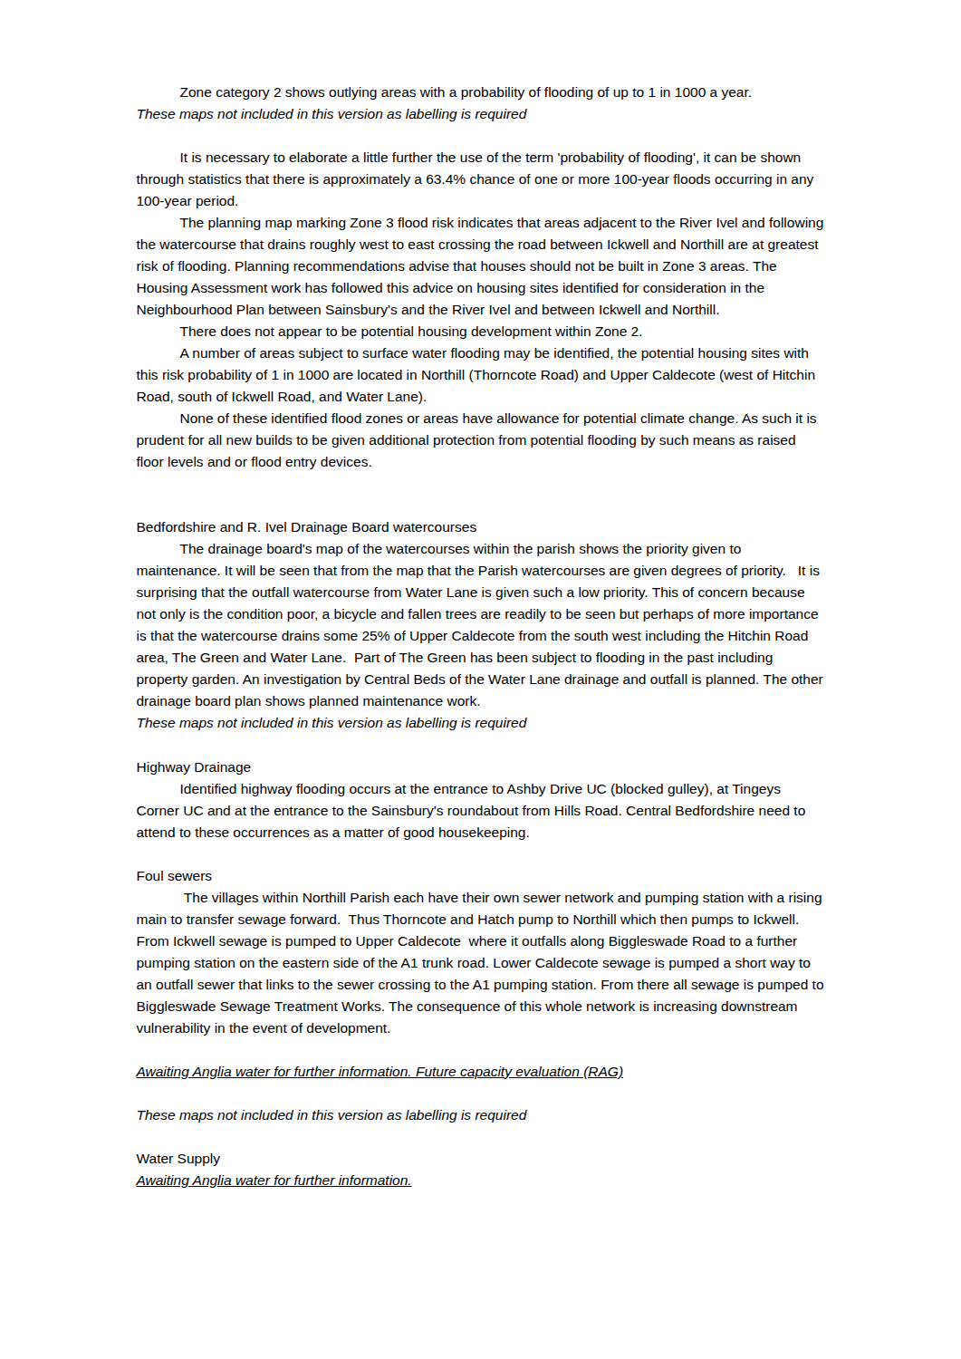Zone category 2 shows outlying areas with a probability of flooding of up to 1 in 1000 a year.
These maps not included in this version as labelling is required
It is necessary to elaborate a little further the use of the term 'probability of flooding', it can be shown through statistics that there is approximately a 63.4% chance of one or more 100-year floods occurring in any 100-year period.
The planning map marking Zone 3 flood risk indicates that areas adjacent to the River Ivel and following the watercourse that drains roughly west to east crossing the road between Ickwell and Northill are at greatest risk of flooding. Planning recommendations advise that houses should not be built in Zone 3 areas. The Housing Assessment work has followed this advice on housing sites identified for consideration in the Neighbourhood Plan between Sainsbury's and the River Ivel and between Ickwell and Northill.
There does not appear to be potential housing development within Zone 2.
A number of areas subject to surface water flooding may be identified, the potential housing sites with this risk probability of 1 in 1000 are located in Northill (Thorncote Road) and Upper Caldecote (west of Hitchin Road, south of Ickwell Road, and Water Lane).
None of these identified flood zones or areas have allowance for potential climate change. As such it is prudent for all new builds to be given additional protection from potential flooding by such means as raised floor levels and or flood entry devices.
Bedfordshire and R. Ivel Drainage Board watercourses
The drainage board's map of the watercourses within the parish shows the priority given to maintenance. It will be seen that from the map that the Parish watercourses are given degrees of priority. It is surprising that the outfall watercourse from Water Lane is given such a low priority. This of concern because not only is the condition poor, a bicycle and fallen trees are readily to be seen but perhaps of more importance is that the watercourse drains some 25% of Upper Caldecote from the south west including the Hitchin Road area, The Green and Water Lane. Part of The Green has been subject to flooding in the past including property garden. An investigation by Central Beds of the Water Lane drainage and outfall is planned. The other drainage board plan shows planned maintenance work.
These maps not included in this version as labelling is required
Highway Drainage
Identified highway flooding occurs at the entrance to Ashby Drive UC (blocked gulley), at Tingeys Corner UC and at the entrance to the Sainsbury's roundabout from Hills Road. Central Bedfordshire need to attend to these occurrences as a matter of good housekeeping.
Foul sewers
The villages within Northill Parish each have their own sewer network and pumping station with a rising main to transfer sewage forward. Thus Thorncote and Hatch pump to Northill which then pumps to Ickwell. From Ickwell sewage is pumped to Upper Caldecote where it outfalls along Biggleswade Road to a further pumping station on the eastern side of the A1 trunk road. Lower Caldecote sewage is pumped a short way to an outfall sewer that links to the sewer crossing to the A1 pumping station. From there all sewage is pumped to Biggleswade Sewage Treatment Works. The consequence of this whole network is increasing downstream vulnerability in the event of development.
Awaiting Anglia water for further information. Future capacity evaluation (RAG)
These maps not included in this version as labelling is required
Water Supply
Awaiting Anglia water for further information.